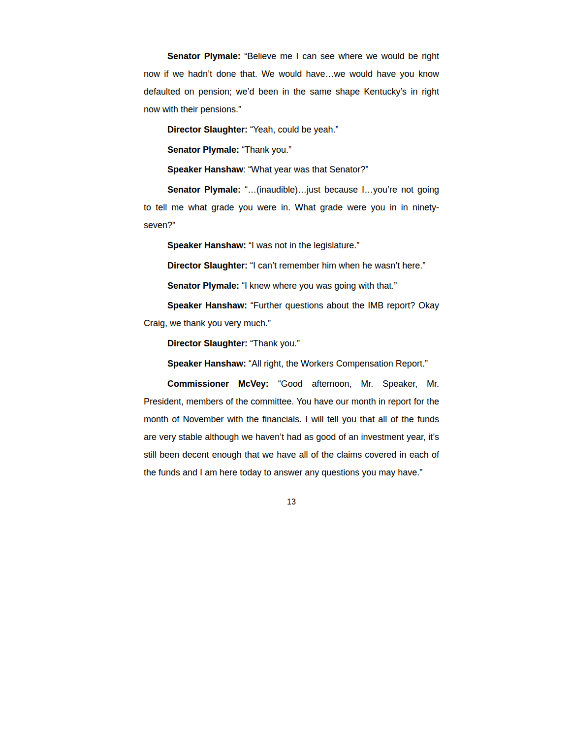Senator Plymale: “Believe me I can see where we would be right now if we hadn’t done that. We would have…we would have you know defaulted on pension; we’d been in the same shape Kentucky’s in right now with their pensions.”
Director Slaughter: “Yeah, could be yeah.”
Senator Plymale: “Thank you.”
Speaker Hanshaw: “What year was that Senator?”
Senator Plymale: “…(inaudible)…just because I…you’re not going to tell me what grade you were in. What grade were you in in ninety-seven?”
Speaker Hanshaw: “I was not in the legislature.”
Director Slaughter: “I can’t remember him when he wasn’t here.”
Senator Plymale: “I knew where you was going with that.”
Speaker Hanshaw: “Further questions about the IMB report? Okay Craig, we thank you very much.”
Director Slaughter: “Thank you.”
Speaker Hanshaw: “All right, the Workers Compensation Report.”
Commissioner McVey: “Good afternoon, Mr. Speaker, Mr. President, members of the committee. You have our month in report for the month of November with the financials. I will tell you that all of the funds are very stable although we haven’t had as good of an investment year, it’s still been decent enough that we have all of the claims covered in each of the funds and I am here today to answer any questions you may have.”
13